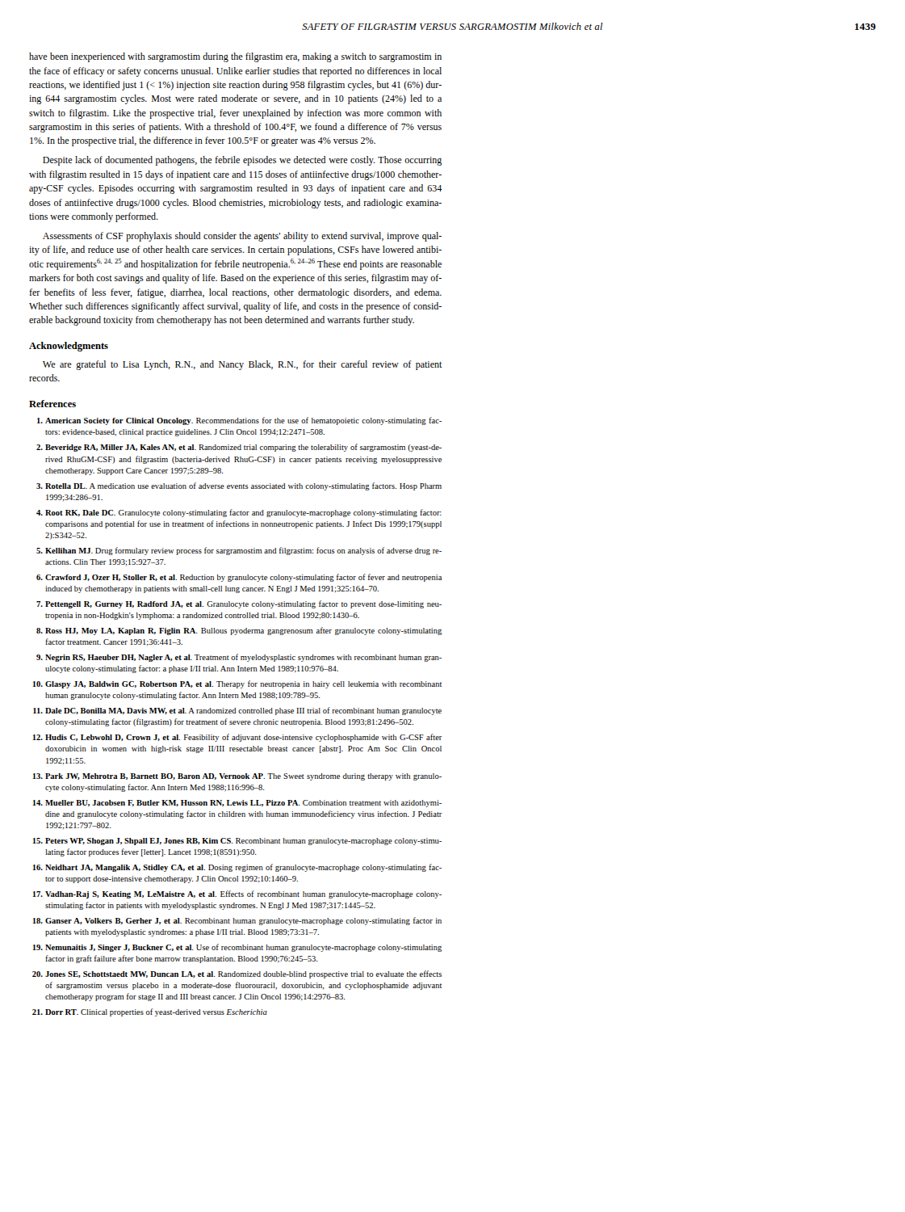SAFETY OF FILGRASTIM VERSUS SARGRAMOSTIM Milkovich et al 1439
have been inexperienced with sargramostim during the filgrastim era, making a switch to sargramostim in the face of efficacy or safety concerns unusual. Unlike earlier studies that reported no differences in local reactions, we identified just 1 (< 1%) injection site reaction during 958 filgrastim cycles, but 41 (6%) during 644 sargramostim cycles. Most were rated moderate or severe, and in 10 patients (24%) led to a switch to filgrastim. Like the prospective trial, fever unexplained by infection was more common with sargramostim in this series of patients. With a threshold of 100.4°F, we found a difference of 7% versus 1%. In the prospective trial, the difference in fever 100.5°F or greater was 4% versus 2%.
Despite lack of documented pathogens, the febrile episodes we detected were costly. Those occurring with filgrastim resulted in 15 days of inpatient care and 115 doses of antiinfective drugs/1000 chemotherapy-CSF cycles. Episodes occurring with sargramostim resulted in 93 days of inpatient care and 634 doses of antiinfective drugs/1000 cycles. Blood chemistries, microbiology tests, and radiologic examinations were commonly performed.
Assessments of CSF prophylaxis should consider the agents' ability to extend survival, improve quality of life, and reduce use of other health care services. In certain populations, CSFs have lowered antibiotic requirements6, 24, 25 and hospitalization for febrile neutropenia.6, 24–26 These end points are reasonable markers for both cost savings and quality of life. Based on the experience of this series, filgrastim may offer benefits of less fever, fatigue, diarrhea, local reactions, other dermatologic disorders, and edema. Whether such differences significantly affect survival, quality of life, and costs in the presence of considerable background toxicity from chemotherapy has not been determined and warrants further study.
Acknowledgments
We are grateful to Lisa Lynch, R.N., and Nancy Black, R.N., for their careful review of patient records.
References
American Society for Clinical Oncology. Recommendations for the use of hematopoietic colony-stimulating factors: evidence-based, clinical practice guidelines. J Clin Oncol 1994;12:2471–508.
Beveridge RA, Miller JA, Kales AN, et al. Randomized trial comparing the tolerability of sargramostim (yeast-derived RhuGM-CSF) and filgrastim (bacteria-derived RhuG-CSF) in cancer patients receiving myelosuppressive chemotherapy. Support Care Cancer 1997;5:289–98.
Rotella DL. A medication use evaluation of adverse events associated with colony-stimulating factors. Hosp Pharm 1999;34:286–91.
Root RK, Dale DC. Granulocyte colony-stimulating factor and granulocyte-macrophage colony-stimulating factor: comparisons and potential for use in treatment of infections in nonneutropenic patients. J Infect Dis 1999;179(suppl 2):S342–52.
Kellihan MJ. Drug formulary review process for sargramostim and filgrastim: focus on analysis of adverse drug reactions. Clin Ther 1993;15:927–37.
Crawford J, Ozer H, Stoller R, et al. Reduction by granulocyte colony-stimulating factor of fever and neutropenia induced by chemotherapy in patients with small-cell lung cancer. N Engl J Med 1991;325:164–70.
Pettengell R, Gurney H, Radford JA, et al. Granulocyte colony-stimulating factor to prevent dose-limiting neutropenia in non-Hodgkin's lymphoma: a randomized controlled trial. Blood 1992;80:1430–6.
Ross HJ, Moy LA, Kaplan R, Figlin RA. Bullous pyoderma gangrenosum after granulocyte colony-stimulating factor treatment. Cancer 1991;36:441–3.
Negrin RS, Haeuber DH, Nagler A, et al. Treatment of myelodysplastic syndromes with recombinant human granulocyte colony-stimulating factor: a phase I/II trial. Ann Intern Med 1989;110:976–84.
Glaspy JA, Baldwin GC, Robertson PA, et al. Therapy for neutropenia in hairy cell leukemia with recombinant human granulocyte colony-stimulating factor. Ann Intern Med 1988;109:789–95.
Dale DC, Bonilla MA, Davis MW, et al. A randomized controlled phase III trial of recombinant human granulocyte colony-stimulating factor (filgrastim) for treatment of severe chronic neutropenia. Blood 1993;81:2496–502.
Hudis C, Lebwohl D, Crown J, et al. Feasibility of adjuvant dose-intensive cyclophosphamide with G-CSF after doxorubicin in women with high-risk stage II/III resectable breast cancer [abstr]. Proc Am Soc Clin Oncol 1992;11:55.
Park JW, Mehrotra B, Barnett BO, Baron AD, Vernook AP. The Sweet syndrome during therapy with granulocyte colony-stimulating factor. Ann Intern Med 1988;116:996–8.
Mueller BU, Jacobsen F, Butler KM, Husson RN, Lewis LL, Pizzo PA. Combination treatment with azidothymidine and granulocyte colony-stimulating factor in children with human immunodeficiency virus infection. J Pediatr 1992;121:797–802.
Peters WP, Shogan J, Shpall EJ, Jones RB, Kim CS. Recombinant human granulocyte-macrophage colony-stimulating factor produces fever [letter]. Lancet 1998;1(8591):950.
Neidhart JA, Mangalik A, Stidley CA, et al. Dosing regimen of granulocyte-macrophage colony-stimulating factor to support dose-intensive chemotherapy. J Clin Oncol 1992;10:1460–9.
Vadhan-Raj S, Keating M, LeMaistre A, et al. Effects of recombinant human granulocyte-macrophage colony-stimulating factor in patients with myelodysplastic syndromes. N Engl J Med 1987;317:1445–52.
Ganser A, Volkers B, Gerher J, et al. Recombinant human granulocyte-macrophage colony-stimulating factor in patients with myelodysplastic syndromes: a phase I/II trial. Blood 1989;73:31–7.
Nemunaitis J, Singer J, Buckner C, et al. Use of recombinant human granulocyte-macrophage colony-stimulating factor in graft failure after bone marrow transplantation. Blood 1990;76:245–53.
Jones SE, Schottstaedt MW, Duncan LA, et al. Randomized double-blind prospective trial to evaluate the effects of sargramostim versus placebo in a moderate-dose fluorouracil, doxorubicin, and cyclophosphamide adjuvant chemotherapy program for stage II and III breast cancer. J Clin Oncol 1996;14:2976–83.
Dorr RT. Clinical properties of yeast-derived versus Escherichia